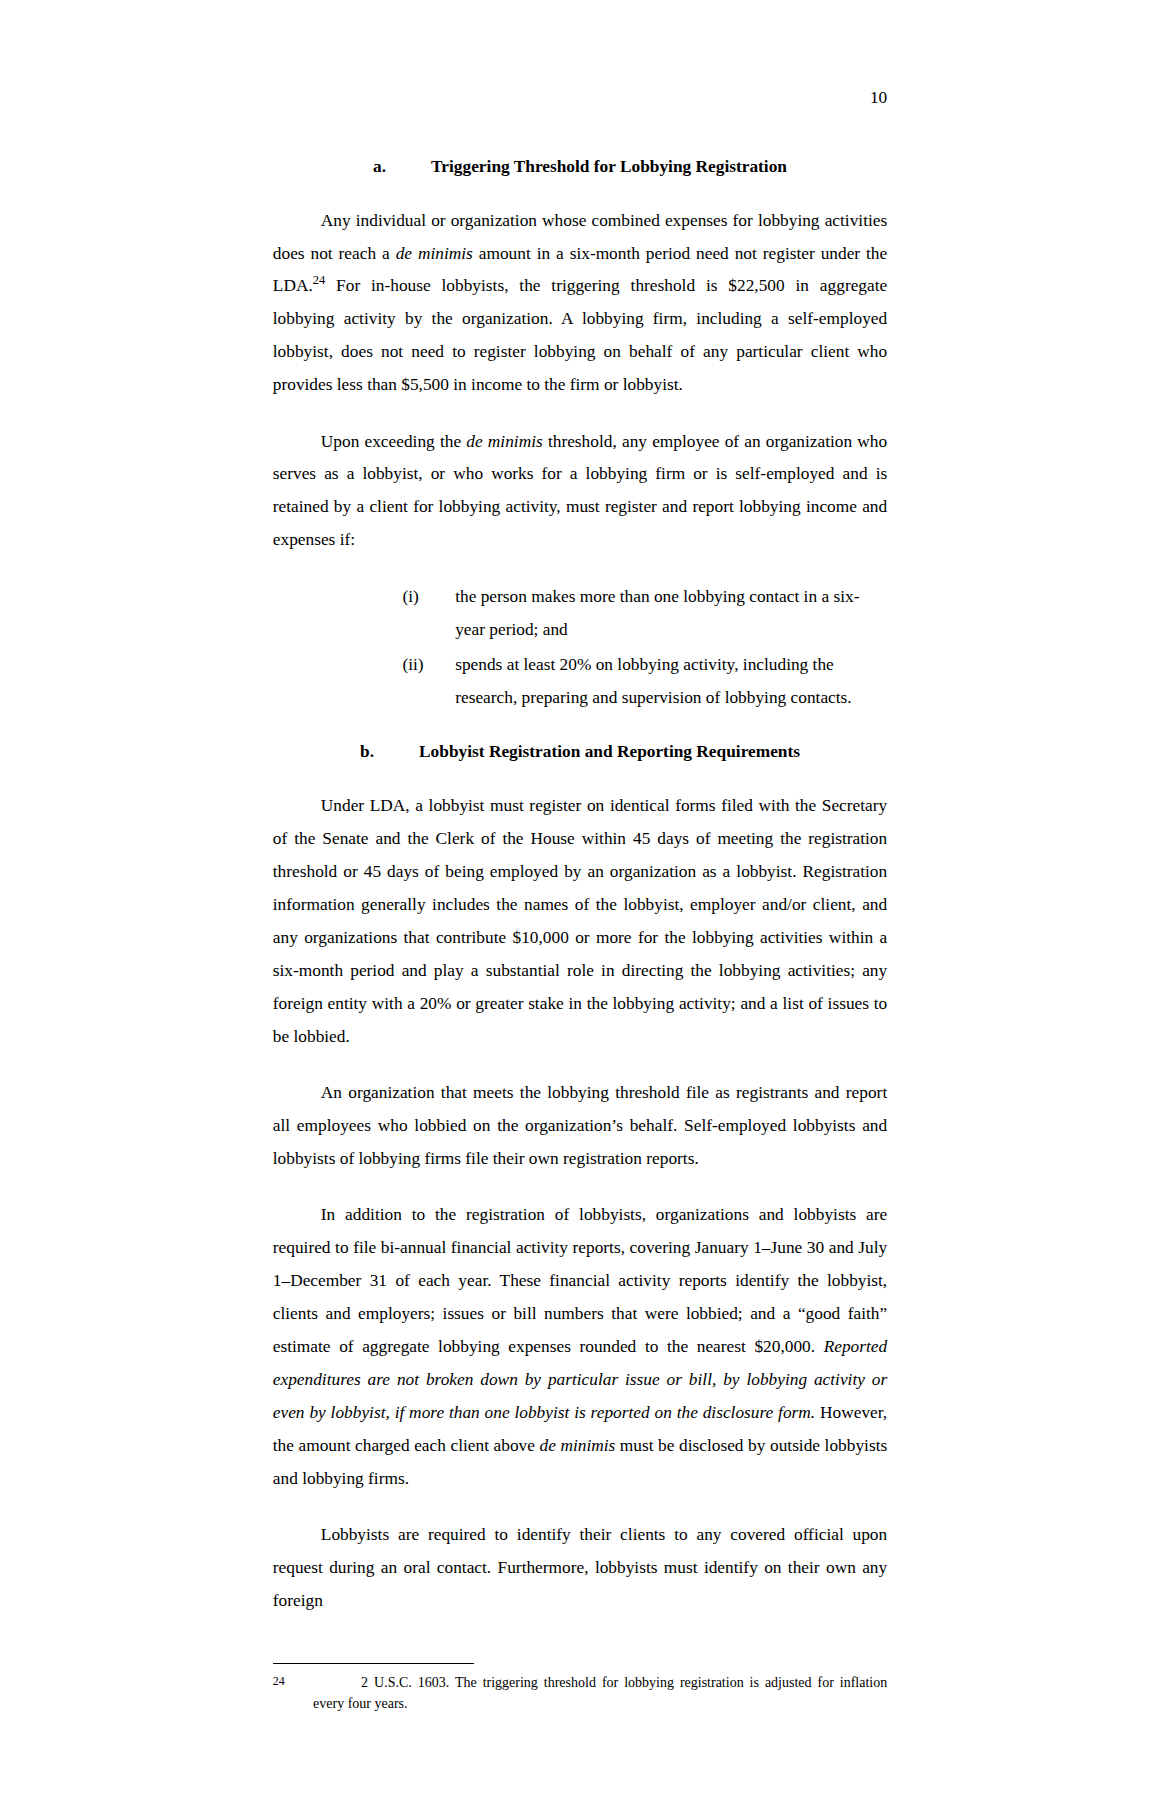10
a. Triggering Threshold for Lobbying Registration
Any individual or organization whose combined expenses for lobbying activities does not reach a de minimis amount in a six‑month period need not register under the LDA.24 For in‑house lobbyists, the triggering threshold is $22,500 in aggregate lobbying activity by the organization. A lobbying firm, including a self‑employed lobbyist, does not need to register lobbying on behalf of any particular client who provides less than $5,500 in income to the firm or lobbyist.
Upon exceeding the de minimis threshold, any employee of an organization who serves as a lobbyist, or who works for a lobbying firm or is self‑employed and is retained by a client for lobbying activity, must register and report lobbying income and expenses if:
(i) the person makes more than one lobbying contact in a six-year period; and
(ii) spends at least 20% on lobbying activity, including the research, preparing and supervision of lobbying contacts.
b. Lobbyist Registration and Reporting Requirements
Under LDA, a lobbyist must register on identical forms filed with the Secretary of the Senate and the Clerk of the House within 45 days of meeting the registration threshold or 45 days of being employed by an organization as a lobbyist. Registration information generally includes the names of the lobbyist, employer and/or client, and any organizations that contribute $10,000 or more for the lobbying activities within a six-month period and play a substantial role in directing the lobbying activities; any foreign entity with a 20% or greater stake in the lobbying activity; and a list of issues to be lobbied.
An organization that meets the lobbying threshold file as registrants and report all employees who lobbied on the organization’s behalf. Self‑employed lobbyists and lobbyists of lobbying firms file their own registration reports.
In addition to the registration of lobbyists, organizations and lobbyists are required to file bi‑annual financial activity reports, covering January 1–June 30 and July 1–December 31 of each year. These financial activity reports identify the lobbyist, clients and employers; issues or bill numbers that were lobbied; and a “good faith” estimate of aggregate lobbying expenses rounded to the nearest $20,000. Reported expenditures are not broken down by particular issue or bill, by lobbying activity or even by lobbyist, if more than one lobbyist is reported on the disclosure form. However, the amount charged each client above de minimis must be disclosed by outside lobbyists and lobbying firms.
Lobbyists are required to identify their clients to any covered official upon request during an oral contact. Furthermore, lobbyists must identify on their own any foreign
24 2 U.S.C. 1603. The triggering threshold for lobbying registration is adjusted for inflation every four years.